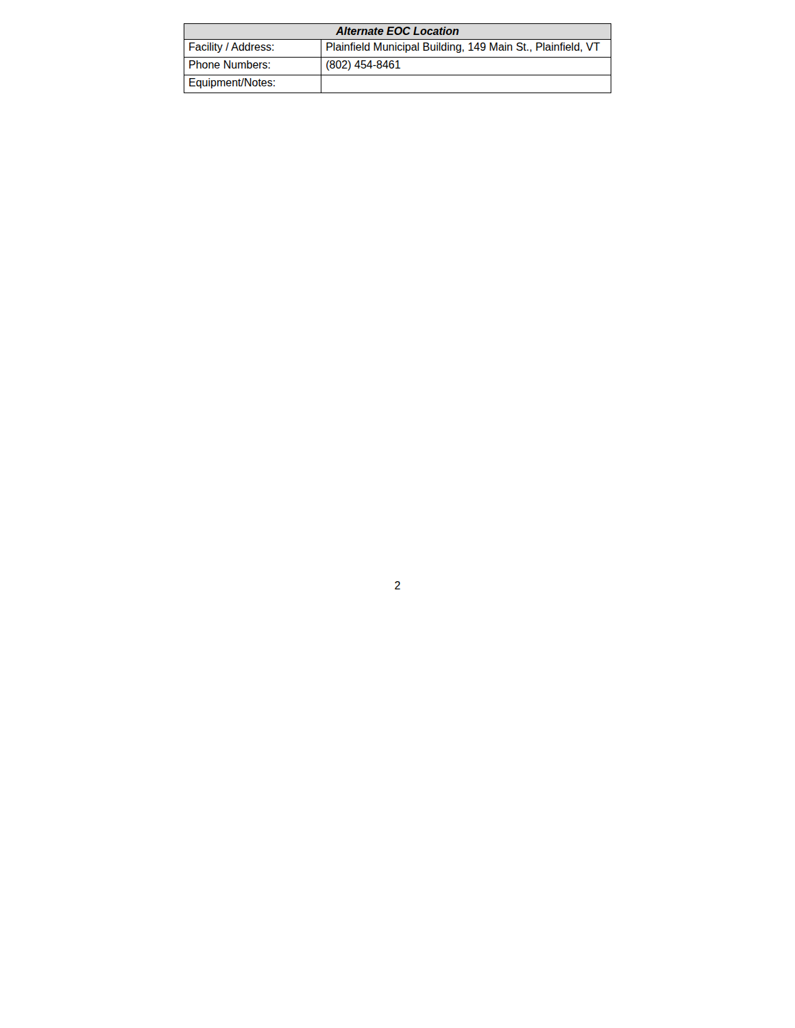| Alternate EOC Location |
| --- |
| Facility / Address: | Plainfield Municipal Building, 149 Main St., Plainfield, VT |
| Phone Numbers: | (802) 454-8461 |
| Equipment/Notes: | |
2